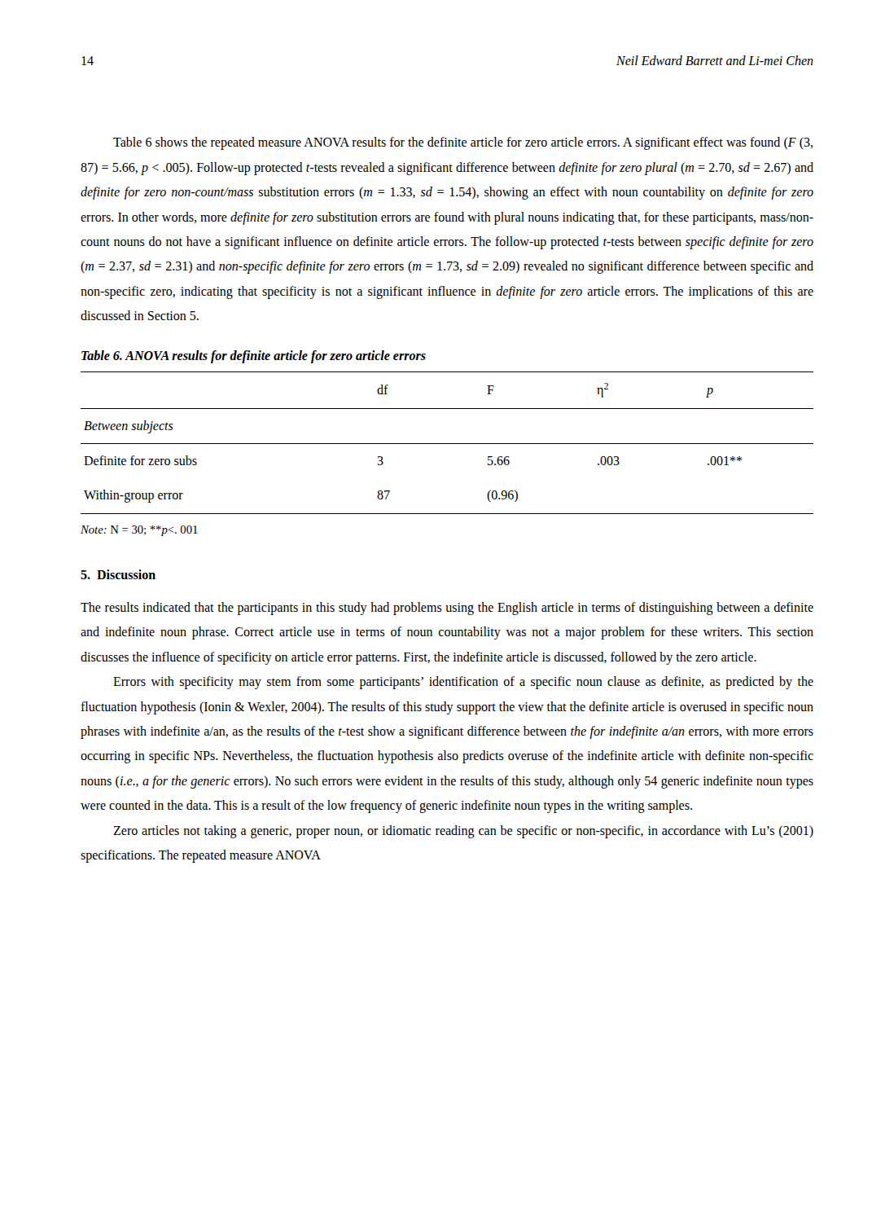14 Neil Edward Barrett and Li-mei Chen
Table 6 shows the repeated measure ANOVA results for the definite article for zero article errors. A significant effect was found (F (3, 87) = 5.66, p < .005). Follow-up protected t-tests revealed a significant difference between definite for zero plural (m = 2.70, sd = 2.67) and definite for zero non-count/mass substitution errors (m = 1.33, sd = 1.54), showing an effect with noun countability on definite for zero errors. In other words, more definite for zero substitution errors are found with plural nouns indicating that, for these participants, mass/non-count nouns do not have a significant influence on definite article errors. The follow-up protected t-tests between specific definite for zero (m = 2.37, sd = 2.31) and non-specific definite for zero errors (m = 1.73, sd = 2.09) revealed no significant difference between specific and non-specific zero, indicating that specificity is not a significant influence in definite for zero article errors. The implications of this are discussed in Section 5.
Table 6. ANOVA results for definite article for zero article errors
| | df | F | η 2 | p |
| --- | --- | --- | --- | --- |
| Between subjects | | | | |
| Definite for zero subs | 3 | 5.66 | .003 | .001** |
| Within-group error | 87 | (0.96) | | |
Note: N = 30; **p<. 001
5. Discussion
The results indicated that the participants in this study had problems using the English article in terms of distinguishing between a definite and indefinite noun phrase. Correct article use in terms of noun countability was not a major problem for these writers. This section discusses the influence of specificity on article error patterns. First, the indefinite article is discussed, followed by the zero article.
Errors with specificity may stem from some participants’ identification of a specific noun clause as definite, as predicted by the fluctuation hypothesis (Ionin & Wexler, 2004). The results of this study support the view that the definite article is overused in specific noun phrases with indefinite a/an, as the results of the t-test show a significant difference between the for indefinite a/an errors, with more errors occurring in specific NPs. Nevertheless, the fluctuation hypothesis also predicts overuse of the indefinite article with definite non-specific nouns (i.e., a for the generic errors). No such errors were evident in the results of this study, although only 54 generic indefinite noun types were counted in the data. This is a result of the low frequency of generic indefinite noun types in the writing samples.
Zero articles not taking a generic, proper noun, or idiomatic reading can be specific or non-specific, in accordance with Lu’s (2001) specifications. The repeated measure ANOVA